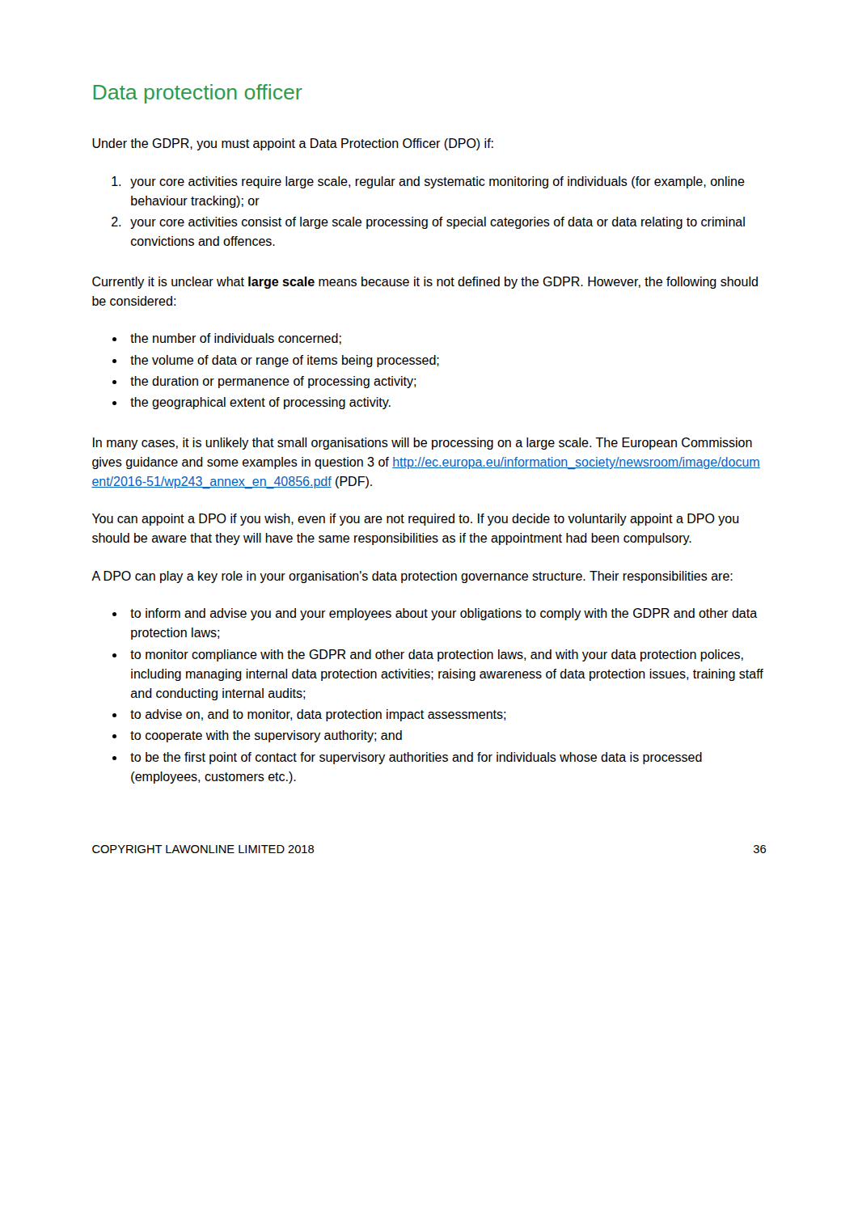Data protection officer
Under the GDPR, you must appoint a Data Protection Officer (DPO) if:
your core activities require large scale, regular and systematic monitoring of individuals (for example, online behaviour tracking); or
your core activities consist of large scale processing of special categories of data or data relating to criminal convictions and offences.
Currently it is unclear what large scale means because it is not defined by the GDPR. However, the following should be considered:
the number of individuals concerned;
the volume of data or range of items being processed;
the duration or permanence of processing activity;
the geographical extent of processing activity.
In many cases, it is unlikely that small organisations will be processing on a large scale. The European Commission gives guidance and some examples in question 3 of http://ec.europa.eu/information_society/newsroom/image/document/2016-51/wp243_annex_en_40856.pdf (PDF).
You can appoint a DPO if you wish, even if you are not required to. If you decide to voluntarily appoint a DPO you should be aware that they will have the same responsibilities as if the appointment had been compulsory.
A DPO can play a key role in your organisation's data protection governance structure. Their responsibilities are:
to inform and advise you and your employees about your obligations to comply with the GDPR and other data protection laws;
to monitor compliance with the GDPR and other data protection laws, and with your data protection polices, including managing internal data protection activities; raising awareness of data protection issues, training staff and conducting internal audits;
to advise on, and to monitor, data protection impact assessments;
to cooperate with the supervisory authority; and
to be the first point of contact for supervisory authorities and for individuals whose data is processed (employees, customers etc.).
COPYRIGHT LAWONLINE LIMITED 2018 36